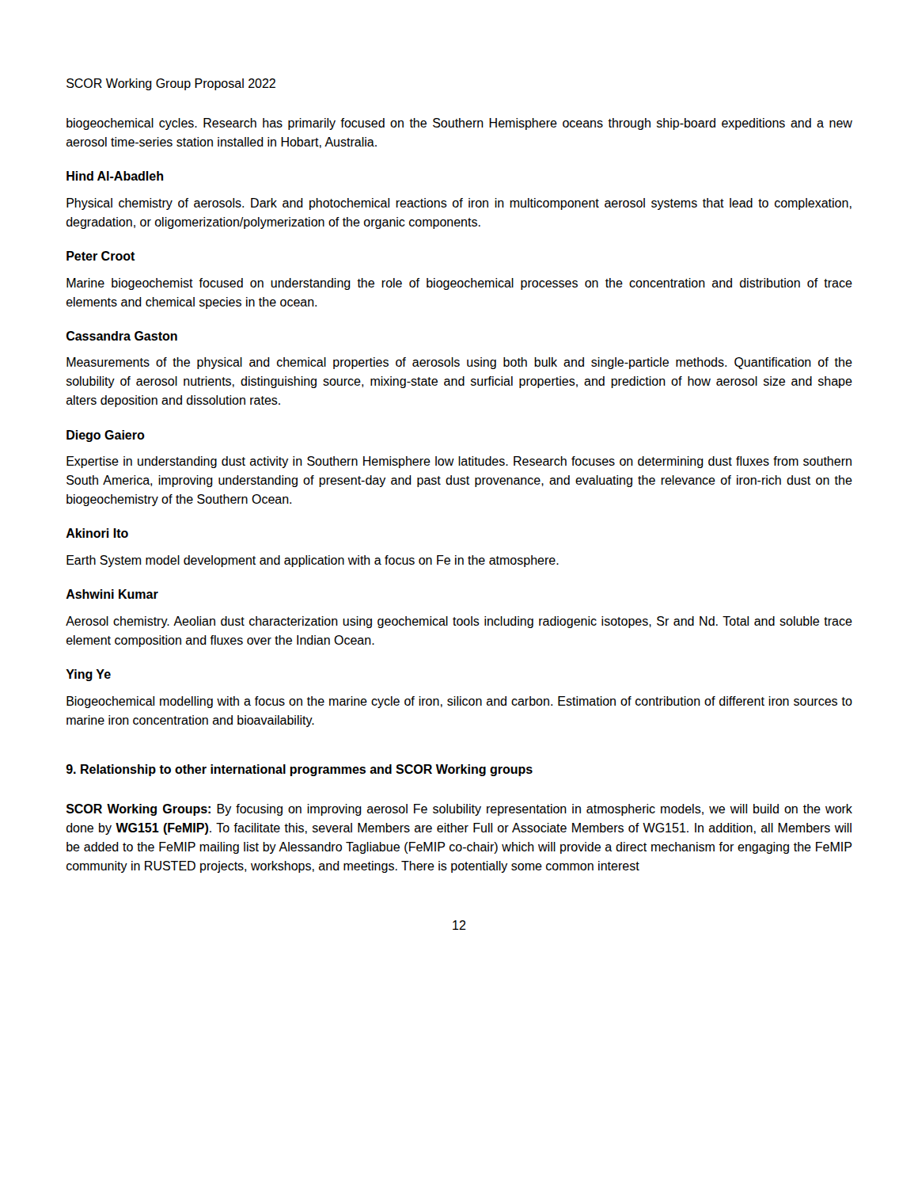SCOR Working Group Proposal 2022
biogeochemical cycles. Research has primarily focused on the Southern Hemisphere oceans through ship-board expeditions and a new aerosol time-series station installed in Hobart, Australia.
Hind Al-Abadleh
Physical chemistry of aerosols. Dark and photochemical reactions of iron in multicomponent aerosol systems that lead to complexation, degradation, or oligomerization/polymerization of the organic components.
Peter Croot
Marine biogeochemist focused on understanding the role of biogeochemical processes on the concentration and distribution of trace elements and chemical species in the ocean.
Cassandra Gaston
Measurements of the physical and chemical properties of aerosols using both bulk and single-particle methods. Quantification of the solubility of aerosol nutrients, distinguishing source, mixing-state and surficial properties, and prediction of how aerosol size and shape alters deposition and dissolution rates.
Diego Gaiero
Expertise in understanding dust activity in Southern Hemisphere low latitudes. Research focuses on determining dust fluxes from southern South America, improving understanding of present-day and past dust provenance, and evaluating the relevance of iron-rich dust on the biogeochemistry of the Southern Ocean.
Akinori Ito
Earth System model development and application with a focus on Fe in the atmosphere.
Ashwini Kumar
Aerosol chemistry. Aeolian dust characterization using geochemical tools including radiogenic isotopes, Sr and Nd. Total and soluble trace element composition and fluxes over the Indian Ocean.
Ying Ye
Biogeochemical modelling with a focus on the marine cycle of iron, silicon and carbon. Estimation of contribution of different iron sources to marine iron concentration and bioavailability.
9. Relationship to other international programmes and SCOR Working groups
SCOR Working Groups: By focusing on improving aerosol Fe solubility representation in atmospheric models, we will build on the work done by WG151 (FeMIP). To facilitate this, several Members are either Full or Associate Members of WG151. In addition, all Members will be added to the FeMIP mailing list by Alessandro Tagliabue (FeMIP co-chair) which will provide a direct mechanism for engaging the FeMIP community in RUSTED projects, workshops, and meetings. There is potentially some common interest
12